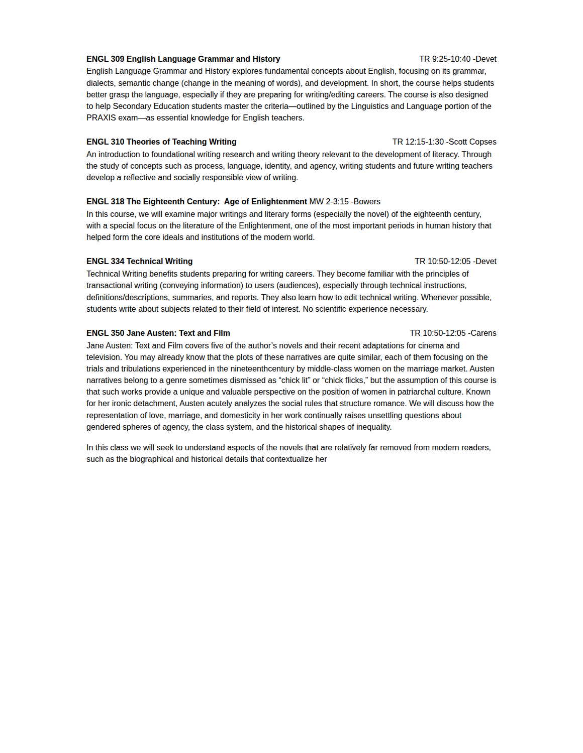ENGL 309 English Language Grammar and History TR 9:25-10:40 -Devet
English Language Grammar and History explores fundamental concepts about English, focusing on its grammar, dialects, semantic change (change in the meaning of words), and development. In short, the course helps students better grasp the language, especially if they are preparing for writing/editing careers. The course is also designed to help Secondary Education students master the criteria—outlined by the Linguistics and Language portion of the PRAXIS exam—as essential knowledge for English teachers.
ENGL 310 Theories of Teaching Writing TR 12:15-1:30 -Scott Copses
An introduction to foundational writing research and writing theory relevant to the development of literacy. Through the study of concepts such as process, language, identity, and agency, writing students and future writing teachers develop a reflective and socially responsible view of writing.
ENGL 318 The Eighteenth Century: Age of Enlightenment MW 2-3:15 -Bowers
In this course, we will examine major writings and literary forms (especially the novel) of the eighteenth century, with a special focus on the literature of the Enlightenment, one of the most important periods in human history that helped form the core ideals and institutions of the modern world.
ENGL 334 Technical Writing TR 10:50-12:05 -Devet
Technical Writing benefits students preparing for writing careers. They become familiar with the principles of transactional writing (conveying information) to users (audiences), especially through technical instructions, definitions/descriptions, summaries, and reports. They also learn how to edit technical writing. Whenever possible, students write about subjects related to their field of interest. No scientific experience necessary.
ENGL 350 Jane Austen: Text and Film TR 10:50-12:05 -Carens
Jane Austen: Text and Film covers five of the author’s novels and their recent adaptations for cinema and television. You may already know that the plots of these narratives are quite similar, each of them focusing on the trials and tribulations experienced in the nineteenthcentury by middle-class women on the marriage market. Austen narratives belong to a genre sometimes dismissed as “chick lit” or “chick flicks,” but the assumption of this course is that such works provide a unique and valuable perspective on the position of women in patriarchal culture. Known for her ironic detachment, Austen acutely analyzes the social rules that structure romance. We will discuss how the representation of love, marriage, and domesticity in her work continually raises unsettling questions about gendered spheres of agency, the class system, and the historical shapes of inequality.
In this class we will seek to understand aspects of the novels that are relatively far removed from modern readers, such as the biographical and historical details that contextualize her